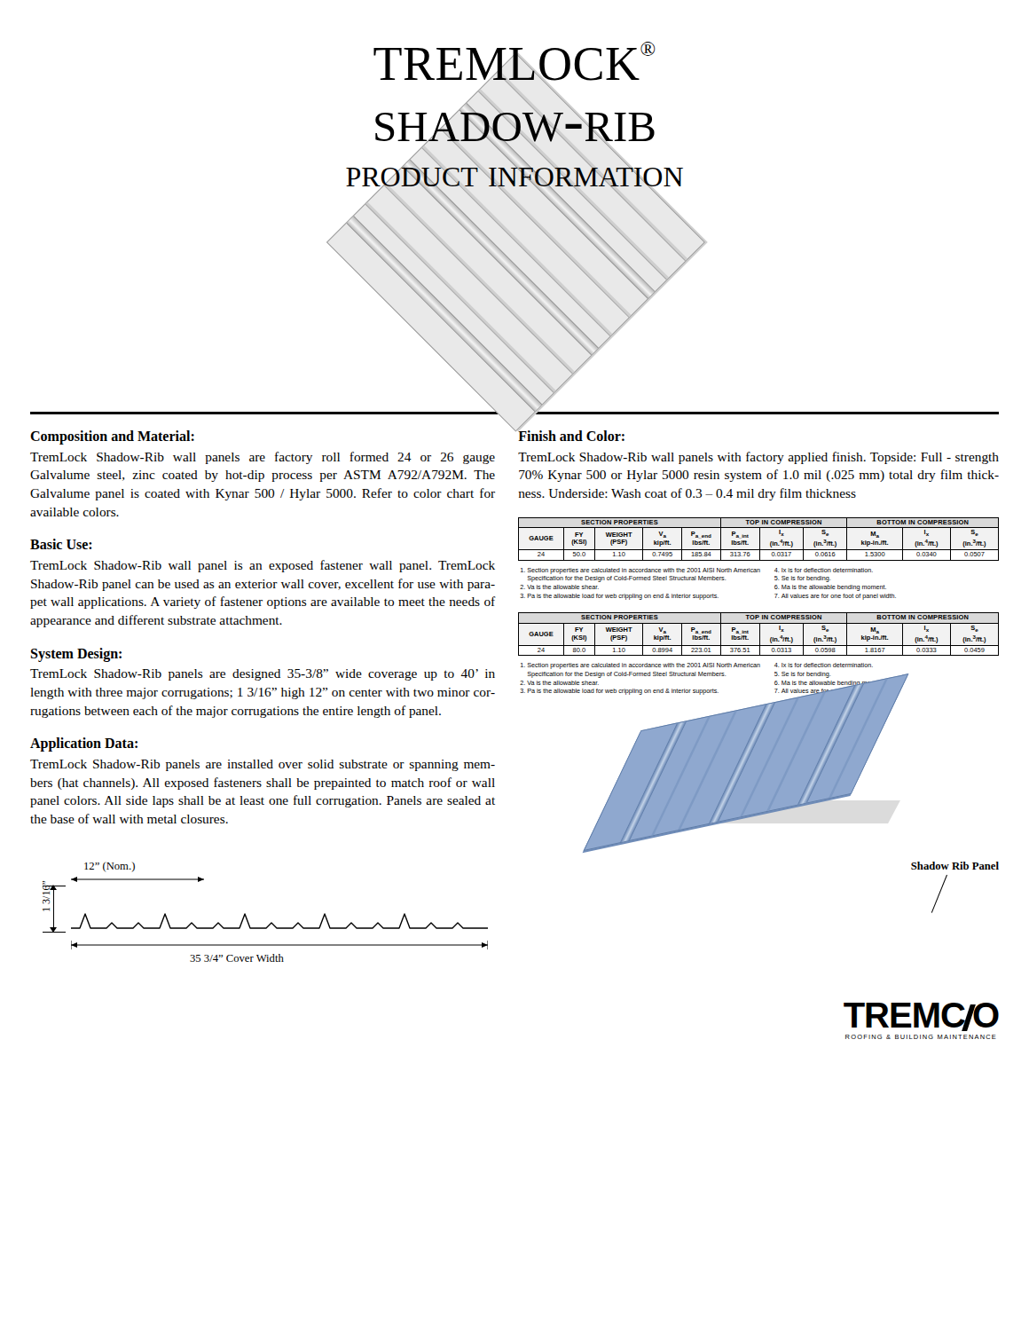TremLock®
Shadow-Rib
Product Information
Composition and Material:
TremLock Shadow-Rib wall panels are factory roll formed 24 or 26 gauge Galvalume steel, zinc coated by hot-dip process per ASTM A792/A792M. The Galvalume panel is coated with Kynar 500 / Hylar 5000. Refer to color chart for available colors.
Basic Use:
TremLock Shadow-Rib wall panel is an exposed fastener wall panel. TremLock Shadow-Rib panel can be used as an exterior wall cover, excellent for use with parapet wall applications. A variety of fastener options are available to meet the needs of appearance and different substrate attachment.
System Design:
TremLock Shadow-Rib panels are designed 35-3/8” wide coverage up to 40’ in length with three major corrugations; 1 3/16” high 12” on center with two minor corrugations between each of the major corrugations the entire length of panel.
Application Data:
TremLock Shadow-Rib panels are installed over solid substrate or spanning members (hat channels). All exposed fasteners shall be prepainted to match roof or wall panel colors. All side laps shall be at least one full corrugation. Panels are sealed at the base of wall with metal closures.
Finish and Color:
TremLock Shadow-Rib wall panels with factory applied finish. Topside: Full - strength 70% Kynar 500 or Hylar 5000 resin system of 1.0 mil (.025 mm) total dry film thickness. Underside: Wash coat of 0.3 – 0.4 mil dry film thickness
| SECTION PROPERTIES | TOP IN COMPRESSION | BOTTOM IN COMPRESSION |
| --- | --- | --- |
| GAUGE | FY (KSI) | WEIGHT (PSF) | V a kip/ft. | P a_end lbs/ft. | P a_int lbs/ft. | I x (in. 4 /ft.) | S e (in. 3 /ft.) | M a kip-in./ft. | I x (in. 4 /ft.) | S e (in. 3 /ft.) |
| 24 | 50.0 | 1.10 | 0.7495 | 185.84 | 313.76 | 0.0317 | 0.0616 | 1.5300 | 0.0340 | 0.0507 |
Section properties are calculated in accordance with the 2001 AISI North American Specification for the Design of Cold-Formed Steel Structural Members.
Va is the allowable shear.
Pa is the allowable load for web crippling on end & interior supports.
Ix is for deflection determination.
Se is for bending.
Ma is the allowable bending moment.
All values are for one foot of panel width.
| SECTION PROPERTIES | TOP IN COMPRESSION | BOTTOM IN COMPRESSION |
| --- | --- | --- |
| GAUGE | FY (KSI) | WEIGHT (PSF) | V a kip/ft. | P a_end lbs/ft. | P a_int lbs/ft. | I x (in. 4 /ft.) | S e (in. 3 /ft.) | M a kip-in./ft. | I x (in. 4 /ft.) | S e (in. 3 /ft.) |
| 24 | 80.0 | 1.10 | 0.8994 | 223.01 | 376.51 | 0.0313 | 0.0598 | 1.8167 | 0.0333 | 0.0459 |
Section properties are calculated in accordance with the 2001 AISI North American Specification for the Design of Cold-Formed Steel Structural Members.
Va is the allowable shear.
Pa is the allowable load for web crippling on end & interior supports.
Ix is for deflection determination.
Se is for bending.
Ma is the allowable bending moment.
All values are for one foot of panel width.
12” (Nom.)
Shadow Rib Panel
1 3/16”
35 3/4” Cover Width
TREMC O
ROOFING & BUILDING MAINTENANCE